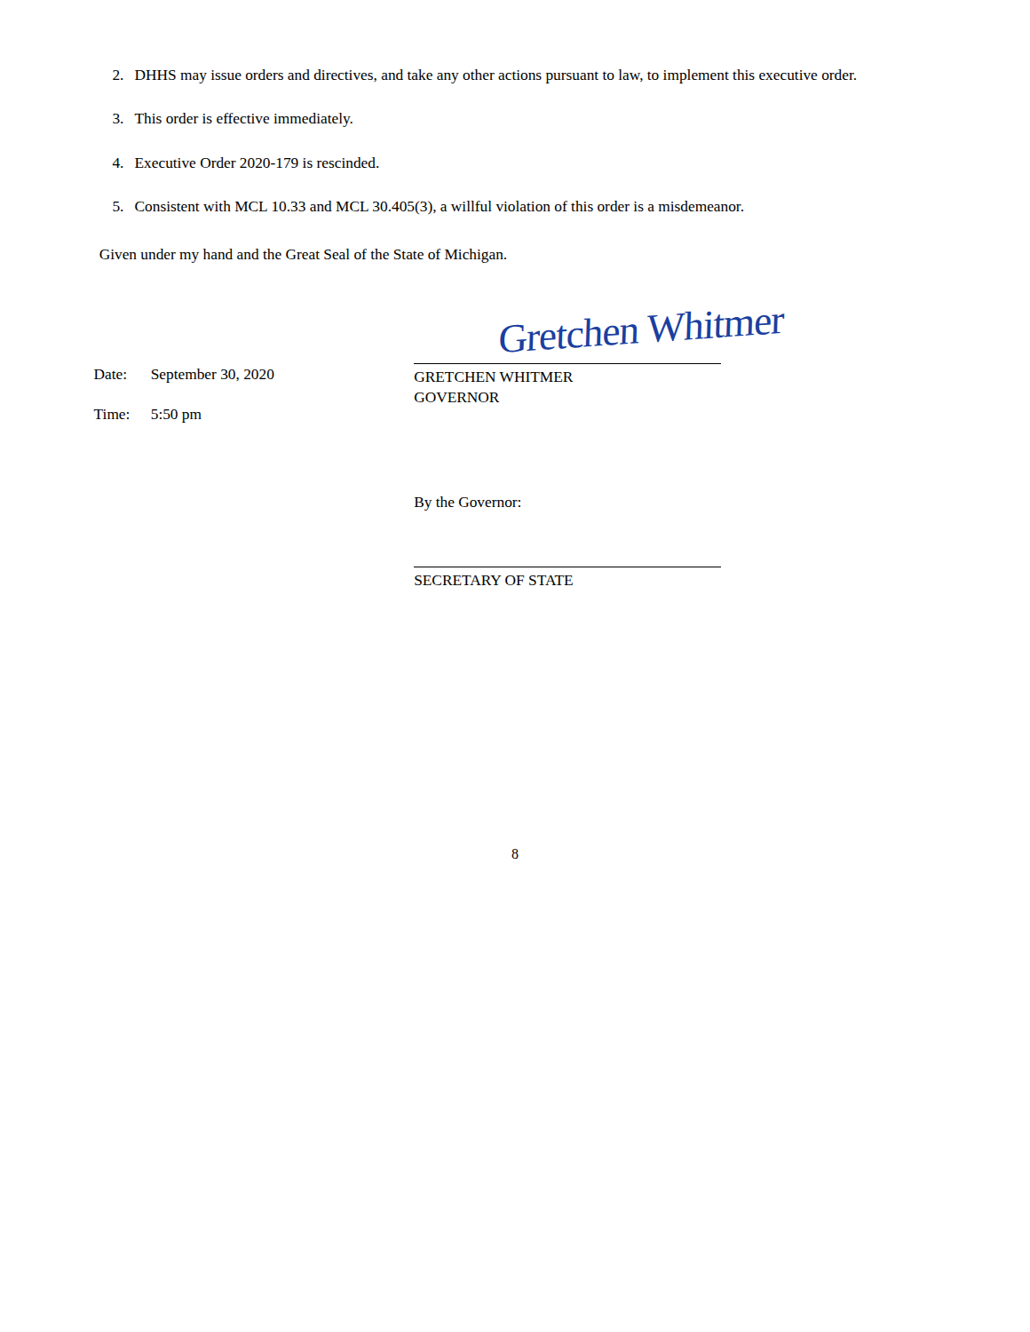DHHS may issue orders and directives, and take any other actions pursuant to law, to implement this executive order.
This order is effective immediately.
Executive Order 2020-179 is rescinded.
Consistent with MCL 10.33 and MCL 30.405(3), a willful violation of this order is a misdemeanor.
Given under my hand and the Great Seal of the State of Michigan.
Gretchen Whitmer
| Date: September 30, 2020 Time: 5:50 pm | GRETCHEN WHITMER GOVERNOR |
| | By the Governor: SECRETARY OF STATE |
8